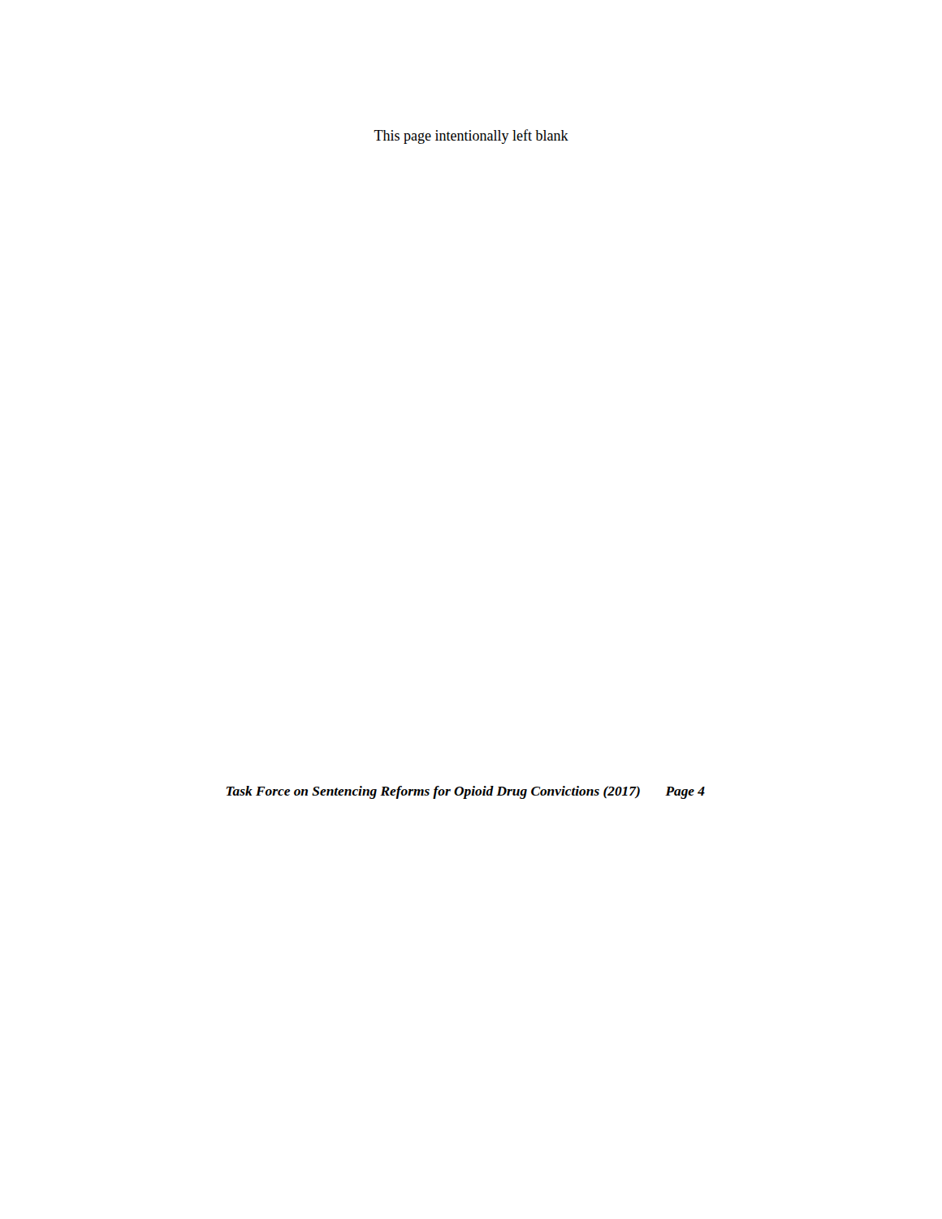This page intentionally left blank
Task Force on Sentencing Reforms for Opioid Drug Convictions (2017) Page 4